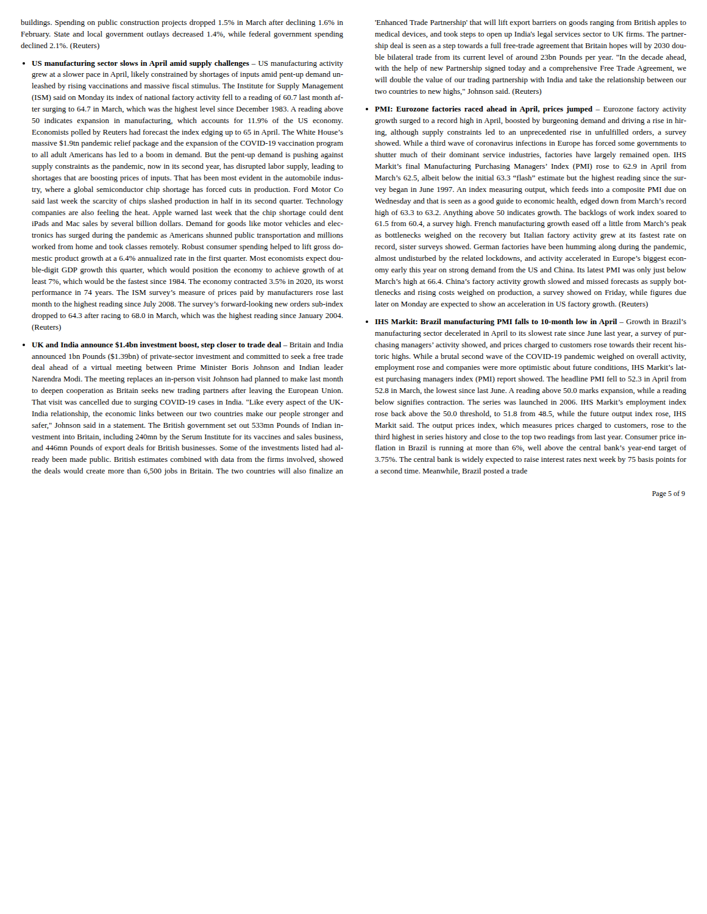buildings. Spending on public construction projects dropped 1.5% in March after declining 1.6% in February. State and local government outlays decreased 1.4%, while federal government spending declined 2.1%. (Reuters)
US manufacturing sector slows in April amid supply challenges – US manufacturing activity grew at a slower pace in April, likely constrained by shortages of inputs amid pent-up demand unleashed by rising vaccinations and massive fiscal stimulus. The Institute for Supply Management (ISM) said on Monday its index of national factory activity fell to a reading of 60.7 last month after surging to 64.7 in March, which was the highest level since December 1983. A reading above 50 indicates expansion in manufacturing, which accounts for 11.9% of the US economy. Economists polled by Reuters had forecast the index edging up to 65 in April. The White House’s massive $1.9tn pandemic relief package and the expansion of the COVID-19 vaccination program to all adult Americans has led to a boom in demand. But the pent-up demand is pushing against supply constraints as the pandemic, now in its second year, has disrupted labor supply, leading to shortages that are boosting prices of inputs. That has been most evident in the automobile industry, where a global semiconductor chip shortage has forced cuts in production. Ford Motor Co said last week the scarcity of chips slashed production in half in its second quarter. Technology companies are also feeling the heat. Apple warned last week that the chip shortage could dent iPads and Mac sales by several billion dollars. Demand for goods like motor vehicles and electronics has surged during the pandemic as Americans shunned public transportation and millions worked from home and took classes remotely. Robust consumer spending helped to lift gross domestic product growth at a 6.4% annualized rate in the first quarter. Most economists expect double-digit GDP growth this quarter, which would position the economy to achieve growth of at least 7%, which would be the fastest since 1984. The economy contracted 3.5% in 2020, its worst performance in 74 years. The ISM survey’s measure of prices paid by manufacturers rose last month to the highest reading since July 2008. The survey’s forward-looking new orders sub-index dropped to 64.3 after racing to 68.0 in March, which was the highest reading since January 2004. (Reuters)
UK and India announce $1.4bn investment boost, step closer to trade deal – Britain and India announced 1bn Pounds ($1.39bn) of private-sector investment and committed to seek a free trade deal ahead of a virtual meeting between Prime Minister Boris Johnson and Indian leader Narendra Modi. The meeting replaces an in-person visit Johnson had planned to make last month to deepen cooperation as Britain seeks new trading partners after leaving the European Union. That visit was cancelled due to surging COVID-19 cases in India. "Like every aspect of the UK-India relationship, the economic links between our two countries make our people stronger and safer," Johnson said in a statement. The British government set out 533mn Pounds of Indian investment into Britain, including 240mn by the Serum Institute for its vaccines and sales business, and 446mn Pounds of export deals for British businesses. Some of the investments listed had already been made public. British estimates combined with data from the firms involved, showed the deals would create more than 6,500 jobs in Britain. The two countries will also finalize an 'Enhanced Trade Partnership' that will lift export barriers on goods ranging from British apples to medical devices, and took steps to open up India's legal services sector to UK firms. The partnership deal is seen as a step towards a full free-trade agreement that Britain hopes will by 2030 double bilateral trade from its current level of around 23bn Pounds per year. "In the decade ahead, with the help of new Partnership signed today and a comprehensive Free Trade Agreement, we will double the value of our trading partnership with India and take the relationship between our two countries to new highs," Johnson said. (Reuters)
PMI: Eurozone factories raced ahead in April, prices jumped – Eurozone factory activity growth surged to a record high in April, boosted by burgeoning demand and driving a rise in hiring, although supply constraints led to an unprecedented rise in unfulfilled orders, a survey showed. While a third wave of coronavirus infections in Europe has forced some governments to shutter much of their dominant service industries, factories have largely remained open. IHS Markit’s final Manufacturing Purchasing Managers’ Index (PMI) rose to 62.9 in April from March’s 62.5, albeit below the initial 63.3 “flash” estimate but the highest reading since the survey began in June 1997. An index measuring output, which feeds into a composite PMI due on Wednesday and that is seen as a good guide to economic health, edged down from March’s record high of 63.3 to 63.2. Anything above 50 indicates growth. The backlogs of work index soared to 61.5 from 60.4, a survey high. French manufacturing growth eased off a little from March’s peak as bottlenecks weighed on the recovery but Italian factory activity grew at its fastest rate on record, sister surveys showed. German factories have been humming along during the pandemic, almost undisturbed by the related lockdowns, and activity accelerated in Europe’s biggest economy early this year on strong demand from the US and China. Its latest PMI was only just below March’s high at 66.4. China’s factory activity growth slowed and missed forecasts as supply bottlenecks and rising costs weighed on production, a survey showed on Friday, while figures due later on Monday are expected to show an acceleration in US factory growth. (Reuters)
IHS Markit: Brazil manufacturing PMI falls to 10-month low in April – Growth in Brazil’s manufacturing sector decelerated in April to its slowest rate since June last year, a survey of purchasing managers’ activity showed, and prices charged to customers rose towards their recent historic highs. While a brutal second wave of the COVID-19 pandemic weighed on overall activity, employment rose and companies were more optimistic about future conditions, IHS Markit’s latest purchasing managers index (PMI) report showed. The headline PMI fell to 52.3 in April from 52.8 in March, the lowest since last June. A reading above 50.0 marks expansion, while a reading below signifies contraction. The series was launched in 2006. IHS Markit’s employment index rose back above the 50.0 threshold, to 51.8 from 48.5, while the future output index rose, IHS Markit said. The output prices index, which measures prices charged to customers, rose to the third highest in series history and close to the top two readings from last year. Consumer price inflation in Brazil is running at more than 6%, well above the central bank’s year-end target of 3.75%. The central bank is widely expected to raise interest rates next week by 75 basis points for a second time. Meanwhile, Brazil posted a trade
Page 5 of 9